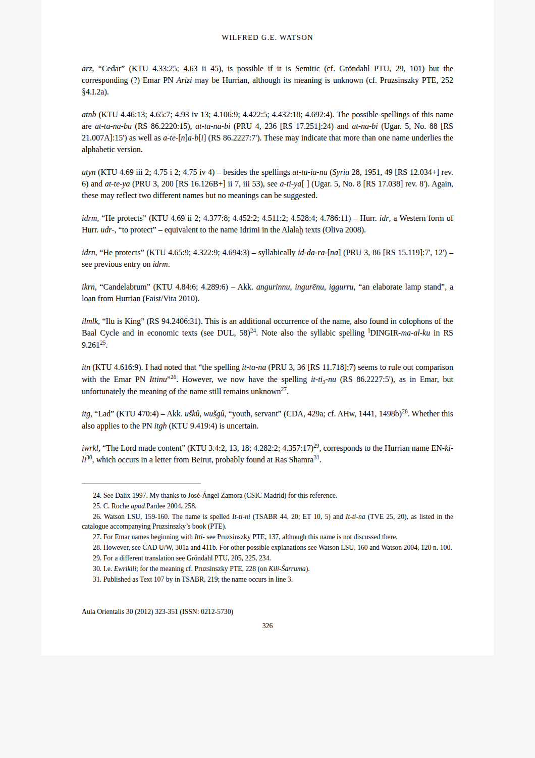WILFRED G.E. WATSON
arz, “Cedar” (KTU 4.33:25; 4.63 ii 45), is possible if it is Semitic (cf. Gröndahl PTU, 29, 101) but the corresponding (?) Emar PN Arizi may be Hurrian, although its meaning is unknown (cf. Pruzsinszky PTE, 252 §4.I.2a).
atnb (KTU 4.46:13; 4.65:7; 4.93 iv 13; 4.106:9; 4.422:5; 4.432:18; 4.692:4). The possible spellings of this name are at-ta-na-bu (RS 86.2220:15), at-ta-na-bi (PRU 4, 236 [RS 17.251]:24) and at-na-bi (Ugar. 5, No. 88 [RS 21.007A]:15') as well as a-te-[n]a-b[i] (RS 86.2227:7'). These may indicate that more than one name underlies the alphabetic version.
atyn (KTU 4.69 iii 2; 4.75 i 2; 4.75 iv 4) – besides the spellings at-tu-ia-nu (Syria 28, 1951, 49 [RS 12.034+] rev. 6) and at-te-ya (PRU 3, 200 [RS 16.126B+] ii 7, iii 53), see a-ti-ya[ ] (Ugar. 5, No. 8 [RS 17.038] rev. 8'). Again, these may reflect two different names but no meanings can be suggested.
idrm, “He protects” (KTU 4.69 ii 2; 4.377:8; 4.452:2; 4.511:2; 4.528:4; 4.786:11) – Hurr. idr, a Western form of Hurr. udr-, “to protect” – equivalent to the name Idrimi in the Alalaḫ texts (Oliva 2008).
idrn, “He protects” (KTU 4.65:9; 4.322:9; 4.694:3) – syllabically id-da-ra-[na] (PRU 3, 86 [RS 15.119]:7', 12') – see previous entry on idrm.
ikrn, “Candelabrum” (KTU 4.84:6; 4.289:6) – Akk. angurinnu, ingurēnu, iggurru, “an elaborate lamp stand”, a loan from Hurrian (Faist/Vita 2010).
ilmlk, “Ilu is King” (RS 94.2406:31). This is an additional occurrence of the name, also found in colophons of the Baal Cycle and in economic texts (see DUL, 58)24. Note also the syllabic spelling IDINGIR-ma-al-ku in RS 9.26125.
itn (KTU 4.616:9). I had noted that “the spelling it-ta-na (PRU 3, 36 [RS 11.718]:7) seems to rule out comparison with the Emar PN Ittinu”26. However, we now have the spelling it-ti3-nu (RS 86.2227:5'), as in Emar, but unfortunately the meaning of the name still remains unknown27.
itg, “Lad” (KTU 470:4) – Akk. uškû, wušgû, “youth, servant” (CDA, 429a; cf. AHw, 1441, 1498b)28. Whether this also applies to the PN itgh (KTU 9.419:4) is uncertain.
iwrkl, “The Lord made content” (KTU 3.4:2, 13, 18; 4.282:2; 4.357:17)29, corresponds to the Hurrian name EN-kí-li30, which occurs in a letter from Beirut, probably found at Ras Shamra31.
24. See Dalix 1997. My thanks to José-Ángel Zamora (CSIC Madrid) for this reference.
25. C. Roche apud Pardee 2004, 258.
26. Watson LSU, 159-160. The name is spelled It-ti-ni (TSABR 44, 20; ET 10, 5) and It-ti-na (TVE 25, 20), as listed in the catalogue accompanying Pruzsinszky’s book (PTE).
27. For Emar names beginning with Itti- see Pruzsinszky PTE, 137, although this name is not discussed there.
28. However, see CAD U/W, 301a and 411b. For other possible explanations see Watson LSU, 160 and Watson 2004, 120 n. 100.
29. For a different translation see Gröndahl PTU, 205, 225, 234.
30. I.e. Ewrikili; for the meaning cf. Pruzsinszky PTE, 228 (on Kili-Šarruma).
31. Published as Text 107 by in TSABR, 219; the name occurs in line 3.
Aula Orientalis 30 (2012) 323-351 (ISSN: 0212-5730)
326